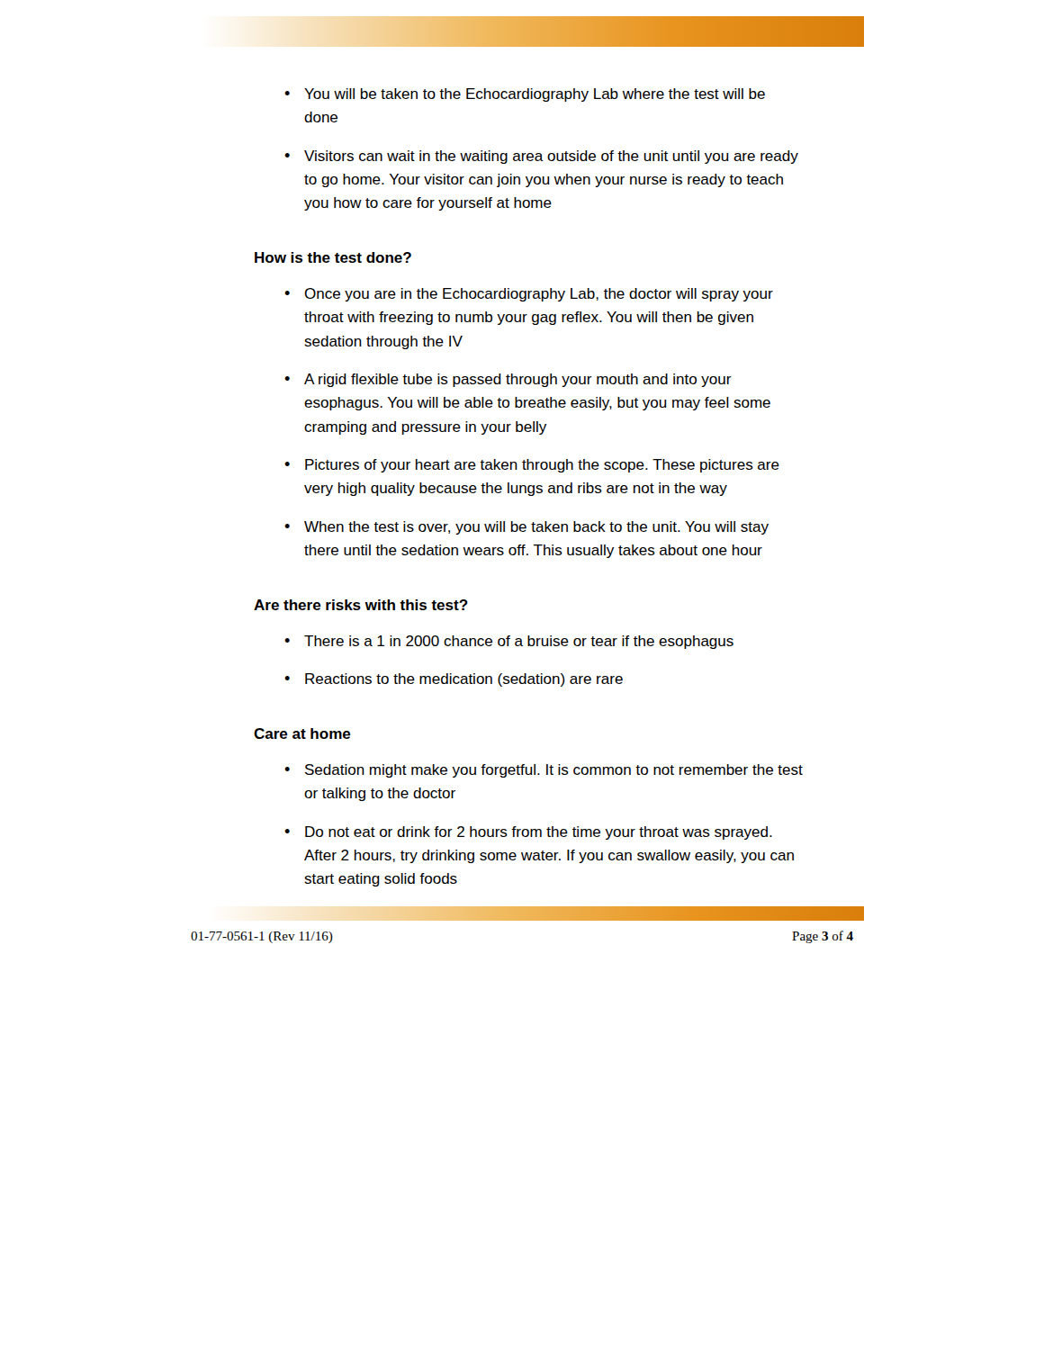You will be taken to the Echocardiography Lab where the test will be done
Visitors can wait in the waiting area outside of the unit until you are ready to go home. Your visitor can join you when your nurse is ready to teach you how to care for yourself at home
How is the test done?
Once you are in the Echocardiography Lab, the doctor will spray your throat with freezing to numb your gag reflex. You will then be given sedation through the IV
A rigid flexible tube is passed through your mouth and into your esophagus. You will be able to breathe easily, but you may feel some cramping and pressure in your belly
Pictures of your heart are taken through the scope. These pictures are very high quality because the lungs and ribs are not in the way
When the test is over, you will be taken back to the unit. You will stay there until the sedation wears off. This usually takes about one hour
Are there risks with this test?
There is a 1 in 2000 chance of a bruise or tear if the esophagus
Reactions to the medication (sedation) are rare
Care at home
Sedation might make you forgetful. It is common to not remember the test or talking to the doctor
Do not eat or drink for 2 hours from the time your throat was sprayed. After 2 hours, try drinking some water. If you can swallow easily, you can start eating solid foods
01-77-0561-1 (Rev 11/16) Page 3 of 4